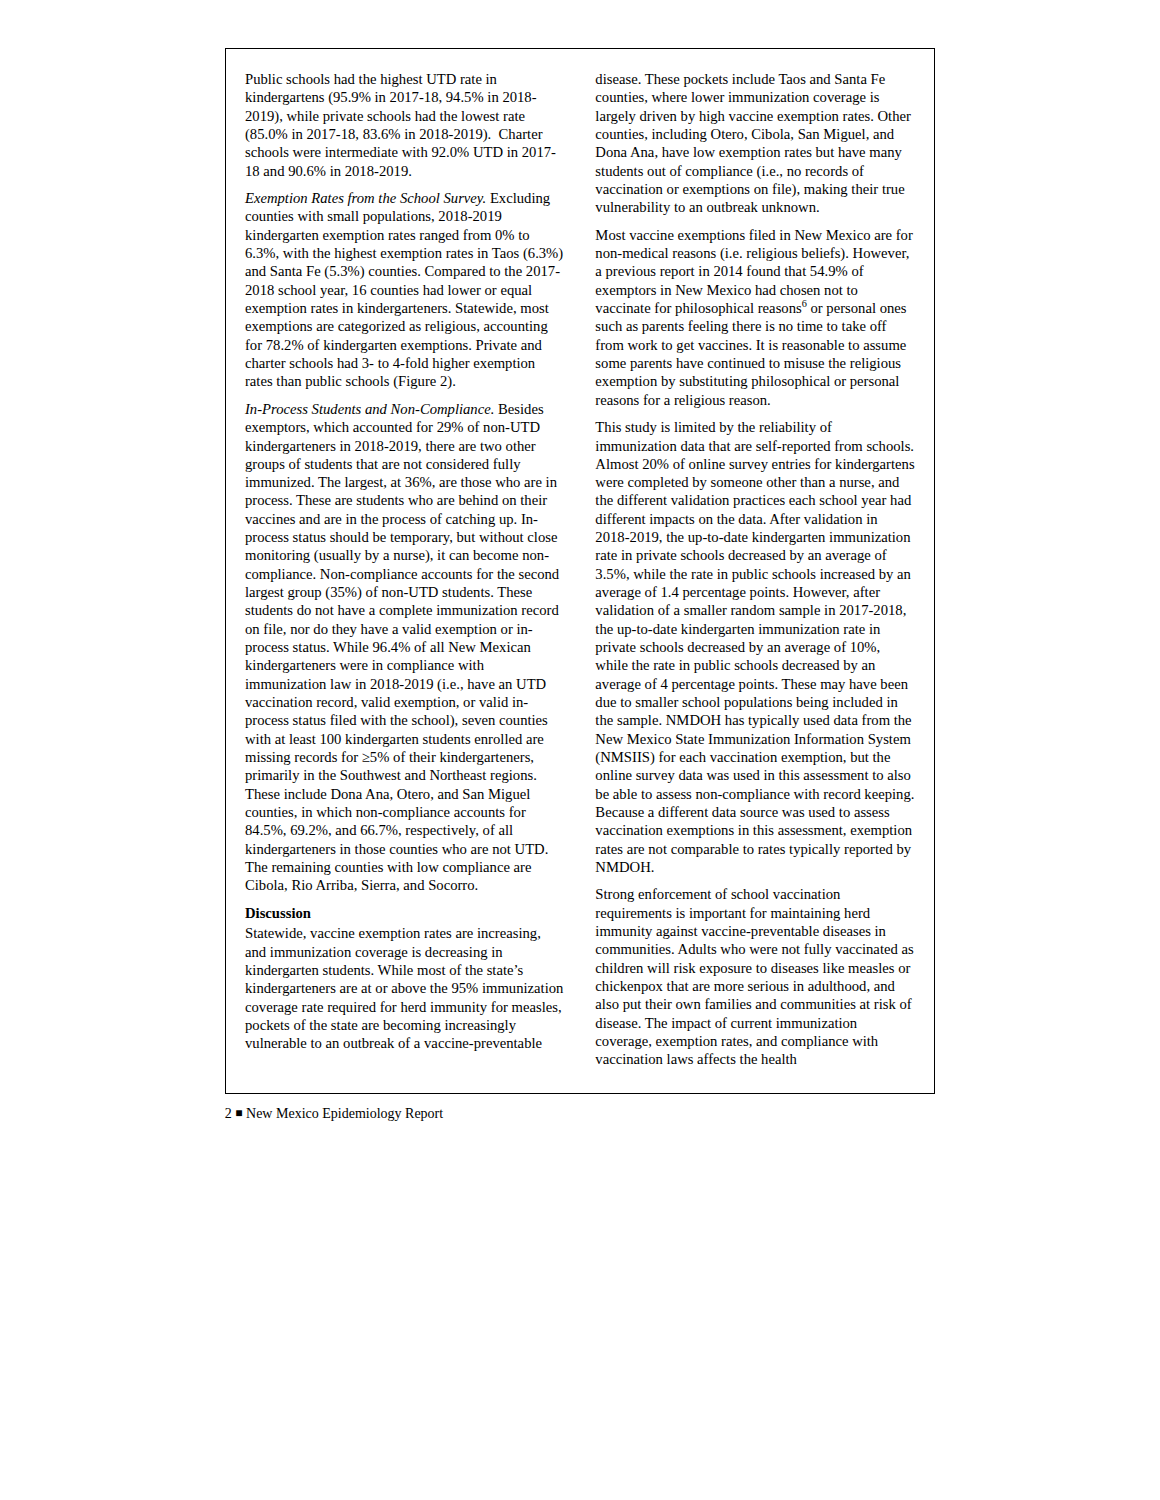Public schools had the highest UTD rate in kindergartens (95.9% in 2017-18, 94.5% in 2018-2019), while private schools had the lowest rate (85.0% in 2017-18, 83.6% in 2018-2019). Charter schools were intermediate with 92.0% UTD in 2017-18 and 90.6% in 2018-2019.
Exemption Rates from the School Survey. Excluding counties with small populations, 2018-2019 kindergarten exemption rates ranged from 0% to 6.3%, with the highest exemption rates in Taos (6.3%) and Santa Fe (5.3%) counties. Compared to the 2017-2018 school year, 16 counties had lower or equal exemption rates in kindergarteners. Statewide, most exemptions are categorized as religious, accounting for 78.2% of kindergarten exemptions. Private and charter schools had 3- to 4-fold higher exemption rates than public schools (Figure 2).
In-Process Students and Non-Compliance. Besides exemptors, which accounted for 29% of non-UTD kindergarteners in 2018-2019, there are two other groups of students that are not considered fully immunized. The largest, at 36%, are those who are in process. These are students who are behind on their vaccines and are in the process of catching up. In-process status should be temporary, but without close monitoring (usually by a nurse), it can become non-compliance. Non-compliance accounts for the second largest group (35%) of non-UTD students. These students do not have a complete immunization record on file, nor do they have a valid exemption or in-process status. While 96.4% of all New Mexican kindergarteners were in compliance with immunization law in 2018-2019 (i.e., have an UTD vaccination record, valid exemption, or valid in-process status filed with the school), seven counties with at least 100 kindergarten students enrolled are missing records for ≥5% of their kindergarteners, primarily in the Southwest and Northeast regions. These include Dona Ana, Otero, and San Miguel counties, in which non-compliance accounts for 84.5%, 69.2%, and 66.7%, respectively, of all kindergarteners in those counties who are not UTD. The remaining counties with low compliance are Cibola, Rio Arriba, Sierra, and Socorro.
Discussion
Statewide, vaccine exemption rates are increasing, and immunization coverage is decreasing in kindergarten students. While most of the state’s kindergarteners are at or above the 95% immunization coverage rate required for herd immunity for measles, pockets of the state are becoming increasingly vulnerable to an outbreak of a vaccine-preventable disease. These pockets include Taos and Santa Fe counties, where lower immunization coverage is largely driven by high vaccine exemption rates. Other counties, including Otero, Cibola, San Miguel, and Dona Ana, have low exemption rates but have many students out of compliance (i.e., no records of vaccination or exemptions on file), making their true vulnerability to an outbreak unknown.
Most vaccine exemptions filed in New Mexico are for non-medical reasons (i.e. religious beliefs). However, a previous report in 2014 found that 54.9% of exemptors in New Mexico had chosen not to vaccinate for philosophical reasons6 or personal ones such as parents feeling there is no time to take off from work to get vaccines. It is reasonable to assume some parents have continued to misuse the religious exemption by substituting philosophical or personal reasons for a religious reason.
This study is limited by the reliability of immunization data that are self-reported from schools. Almost 20% of online survey entries for kindergartens were completed by someone other than a nurse, and the different validation practices each school year had different impacts on the data. After validation in 2018-2019, the up-to-date kindergarten immunization rate in private schools decreased by an average of 3.5%, while the rate in public schools increased by an average of 1.4 percentage points. However, after validation of a smaller random sample in 2017-2018, the up-to-date kindergarten immunization rate in private schools decreased by an average of 10%, while the rate in public schools decreased by an average of 4 percentage points. These may have been due to smaller school populations being included in the sample. NMDOH has typically used data from the New Mexico State Immunization Information System (NMSIIS) for each vaccination exemption, but the online survey data was used in this assessment to also be able to assess non-compliance with record keeping. Because a different data source was used to assess vaccination exemptions in this assessment, exemption rates are not comparable to rates typically reported by NMDOH.
Strong enforcement of school vaccination requirements is important for maintaining herd immunity against vaccine-preventable diseases in communities. Adults who were not fully vaccinated as children will risk exposure to diseases like measles or chickenpox that are more serious in adulthood, and also put their own families and communities at risk of disease. The impact of current immunization coverage, exemption rates, and compliance with vaccination laws affects the health
2 ■ New Mexico Epidemiology Report